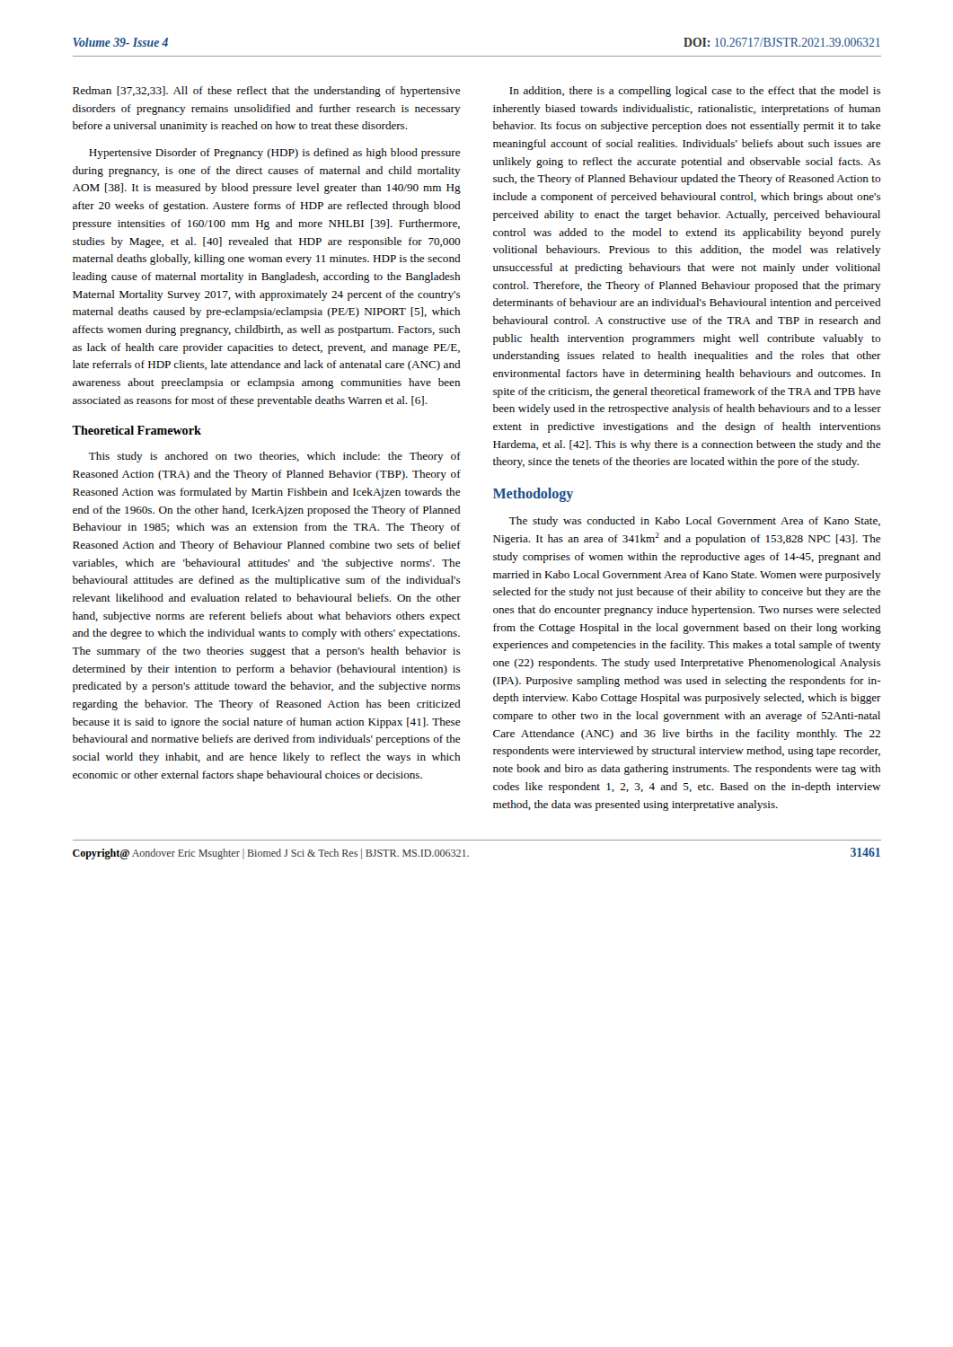Volume 39- Issue 4
DOI: 10.26717/BJSTR.2021.39.006321
Redman [37,32,33]. All of these reflect that the understanding of hypertensive disorders of pregnancy remains unsolidified and further research is necessary before a universal unanimity is reached on how to treat these disorders.
Hypertensive Disorder of Pregnancy (HDP) is defined as high blood pressure during pregnancy, is one of the direct causes of maternal and child mortality AOM [38]. It is measured by blood pressure level greater than 140/90 mm Hg after 20 weeks of gestation. Austere forms of HDP are reflected through blood pressure intensities of 160/100 mm Hg and more NHLBI [39]. Furthermore, studies by Magee, et al. [40] revealed that HDP are responsible for 70,000 maternal deaths globally, killing one woman every 11 minutes. HDP is the second leading cause of maternal mortality in Bangladesh, according to the Bangladesh Maternal Mortality Survey 2017, with approximately 24 percent of the country's maternal deaths caused by pre-eclampsia/eclampsia (PE/E) NIPORT [5], which affects women during pregnancy, childbirth, as well as postpartum. Factors, such as lack of health care provider capacities to detect, prevent, and manage PE/E, late referrals of HDP clients, late attendance and lack of antenatal care (ANC) and awareness about preeclampsia or eclampsia among communities have been associated as reasons for most of these preventable deaths Warren et al. [6].
Theoretical Framework
This study is anchored on two theories, which include: the Theory of Reasoned Action (TRA) and the Theory of Planned Behavior (TBP). Theory of Reasoned Action was formulated by Martin Fishbein and IcekAjzen towards the end of the 1960s. On the other hand, IcerkAjzen proposed the Theory of Planned Behaviour in 1985; which was an extension from the TRA. The Theory of Reasoned Action and Theory of Behaviour Planned combine two sets of belief variables, which are 'behavioural attitudes' and 'the subjective norms'. The behavioural attitudes are defined as the multiplicative sum of the individual's relevant likelihood and evaluation related to behavioural beliefs. On the other hand, subjective norms are referent beliefs about what behaviors others expect and the degree to which the individual wants to comply with others' expectations. The summary of the two theories suggest that a person's health behavior is determined by their intention to perform a behavior (behavioural intention) is predicated by a person's attitude toward the behavior, and the subjective norms regarding the behavior. The Theory of Reasoned Action has been criticized because it is said to ignore the social nature of human action Kippax [41]. These behavioural and normative beliefs are derived from individuals' perceptions of the social world they inhabit, and are hence likely to reflect the ways in which economic or other external factors shape behavioural choices or decisions.
In addition, there is a compelling logical case to the effect that the model is inherently biased towards individualistic, rationalistic, interpretations of human behavior. Its focus on subjective perception does not essentially permit it to take meaningful account of social realities. Individuals' beliefs about such issues are unlikely going to reflect the accurate potential and observable social facts. As such, the Theory of Planned Behaviour updated the Theory of Reasoned Action to include a component of perceived behavioural control, which brings about one's perceived ability to enact the target behavior. Actually, perceived behavioural control was added to the model to extend its applicability beyond purely volitional behaviours. Previous to this addition, the model was relatively unsuccessful at predicting behaviours that were not mainly under volitional control. Therefore, the Theory of Planned Behaviour proposed that the primary determinants of behaviour are an individual's Behavioural intention and perceived behavioural control. A constructive use of the TRA and TBP in research and public health intervention programmers might well contribute valuably to understanding issues related to health inequalities and the roles that other environmental factors have in determining health behaviours and outcomes. In spite of the criticism, the general theoretical framework of the TRA and TPB have been widely used in the retrospective analysis of health behaviours and to a lesser extent in predictive investigations and the design of health interventions Hardema, et al. [42]. This is why there is a connection between the study and the theory, since the tenets of the theories are located within the pore of the study.
Methodology
The study was conducted in Kabo Local Government Area of Kano State, Nigeria. It has an area of 341km2 and a population of 153,828 NPC [43]. The study comprises of women within the reproductive ages of 14-45, pregnant and married in Kabo Local Government Area of Kano State. Women were purposively selected for the study not just because of their ability to conceive but they are the ones that do encounter pregnancy induce hypertension. Two nurses were selected from the Cottage Hospital in the local government based on their long working experiences and competencies in the facility. This makes a total sample of twenty one (22) respondents. The study used Interpretative Phenomenological Analysis (IPA). Purposive sampling method was used in selecting the respondents for in-depth interview. Kabo Cottage Hospital was purposively selected, which is bigger compare to other two in the local government with an average of 52Anti-natal Care Attendance (ANC) and 36 live births in the facility monthly. The 22 respondents were interviewed by structural interview method, using tape recorder, note book and biro as data gathering instruments. The respondents were tag with codes like respondent 1, 2, 3, 4 and 5, etc. Based on the in-depth interview method, the data was presented using interpretative analysis.
Copyright@ Aondover Eric Msughter | Biomed J Sci & Tech Res | BJSTR. MS.ID.006321.
31461